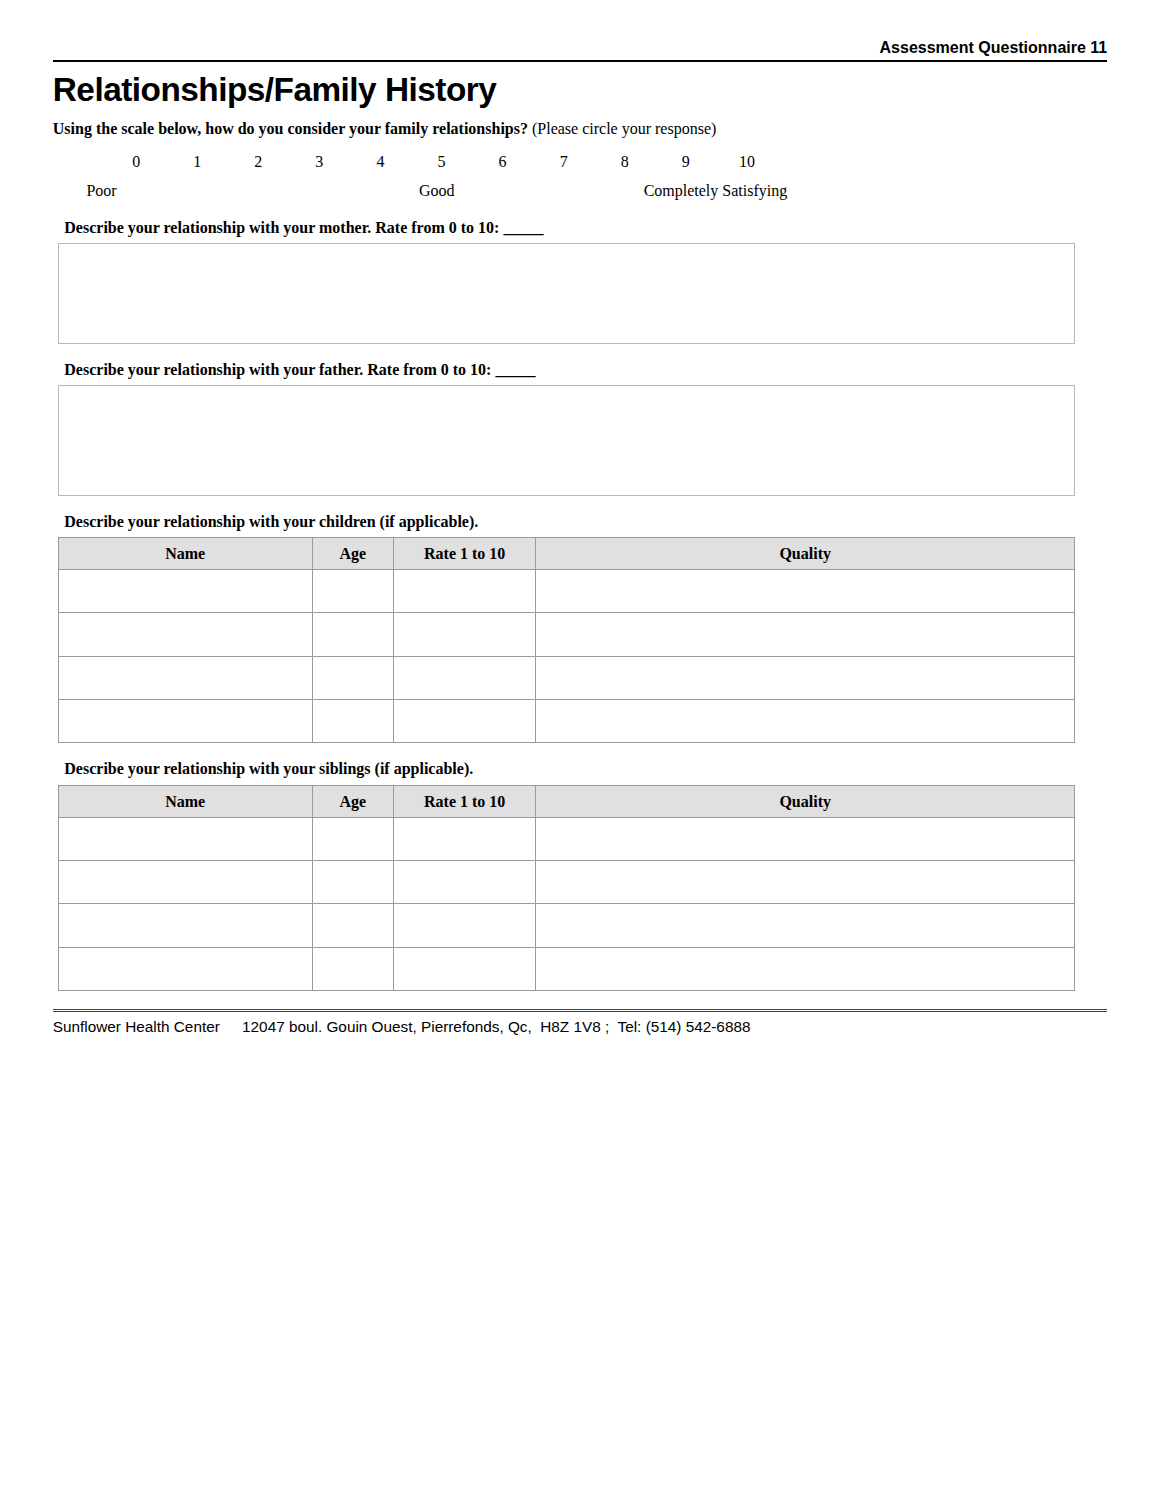Assessment Questionnaire 11
Relationships/Family History
Using the scale below, how do you consider your family relationships? (Please circle your response)
| 0 | 1 | 2 | 3 | 4 | 5 | 6 | 7 | 8 | 9 | 10 |
| Poor | Good | Completely Satisfying |
Describe your relationship with your mother. Rate from 0 to 10: _____
Describe your relationship with your father. Rate from 0 to 10: _____
Describe your relationship with your children (if applicable).
| Name | Age | Rate 1 to 10 | Quality |
| --- | --- | --- | --- |
Describe your relationship with your siblings (if applicable).
| Name | Age | Rate 1 to 10 | Quality |
| --- | --- | --- | --- |
Sunflower Health Center 12047 boul. Gouin Ouest, Pierrefonds, Qc, H8Z 1V8 ; Tel: (514) 542-6888